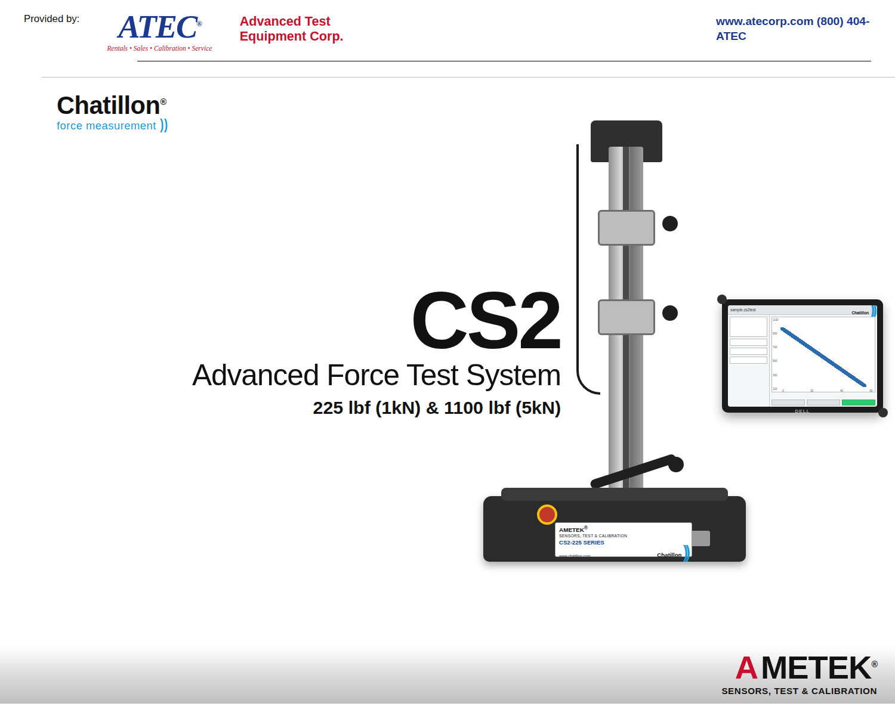Provided by:
ATEC®
Rentals • Sales • Calibration • Service
Advanced Test
Equipment Corp.
www.atecorp.com (800) 404-ATEC
Chatillon®
force measurement ))
AMETEK®
SENSORS, TEST & CALIBRATION
CS2-225 SERIES
www.chatillon.com Chatillon ))
sample.cs2test Chatillon ))
1100900700500300100
0204060
DELL
CS2
Advanced Force Test System
225 lbf (1kN) & 1100 lbf (5kN)
AMETEK®
SENSORS, TEST & CALIBRATION